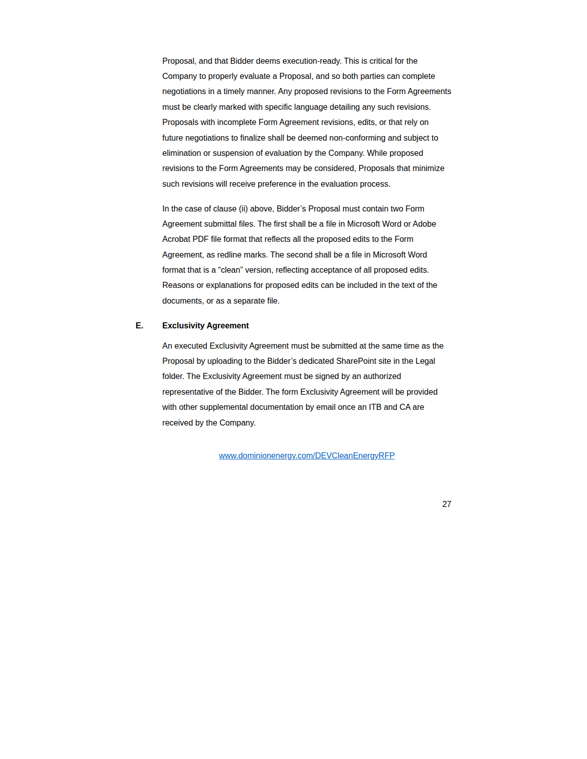Proposal, and that Bidder deems execution-ready. This is critical for the Company to properly evaluate a Proposal, and so both parties can complete negotiations in a timely manner. Any proposed revisions to the Form Agreements must be clearly marked with specific language detailing any such revisions. Proposals with incomplete Form Agreement revisions, edits, or that rely on future negotiations to finalize shall be deemed non-conforming and subject to elimination or suspension of evaluation by the Company. While proposed revisions to the Form Agreements may be considered, Proposals that minimize such revisions will receive preference in the evaluation process.
In the case of clause (ii) above, Bidder’s Proposal must contain two Form Agreement submittal files. The first shall be a file in Microsoft Word or Adobe Acrobat PDF file format that reflects all the proposed edits to the Form Agreement, as redline marks. The second shall be a file in Microsoft Word format that is a “clean” version, reflecting acceptance of all proposed edits. Reasons or explanations for proposed edits can be included in the text of the documents, or as a separate file.
E.
Exclusivity Agreement
An executed Exclusivity Agreement must be submitted at the same time as the Proposal by uploading to the Bidder’s dedicated SharePoint site in the Legal folder. The Exclusivity Agreement must be signed by an authorized representative of the Bidder. The form Exclusivity Agreement will be provided with other supplemental documentation by email once an ITB and CA are received by the Company.
www.dominionenergy.com/DEVCleanEnergyRFP
27